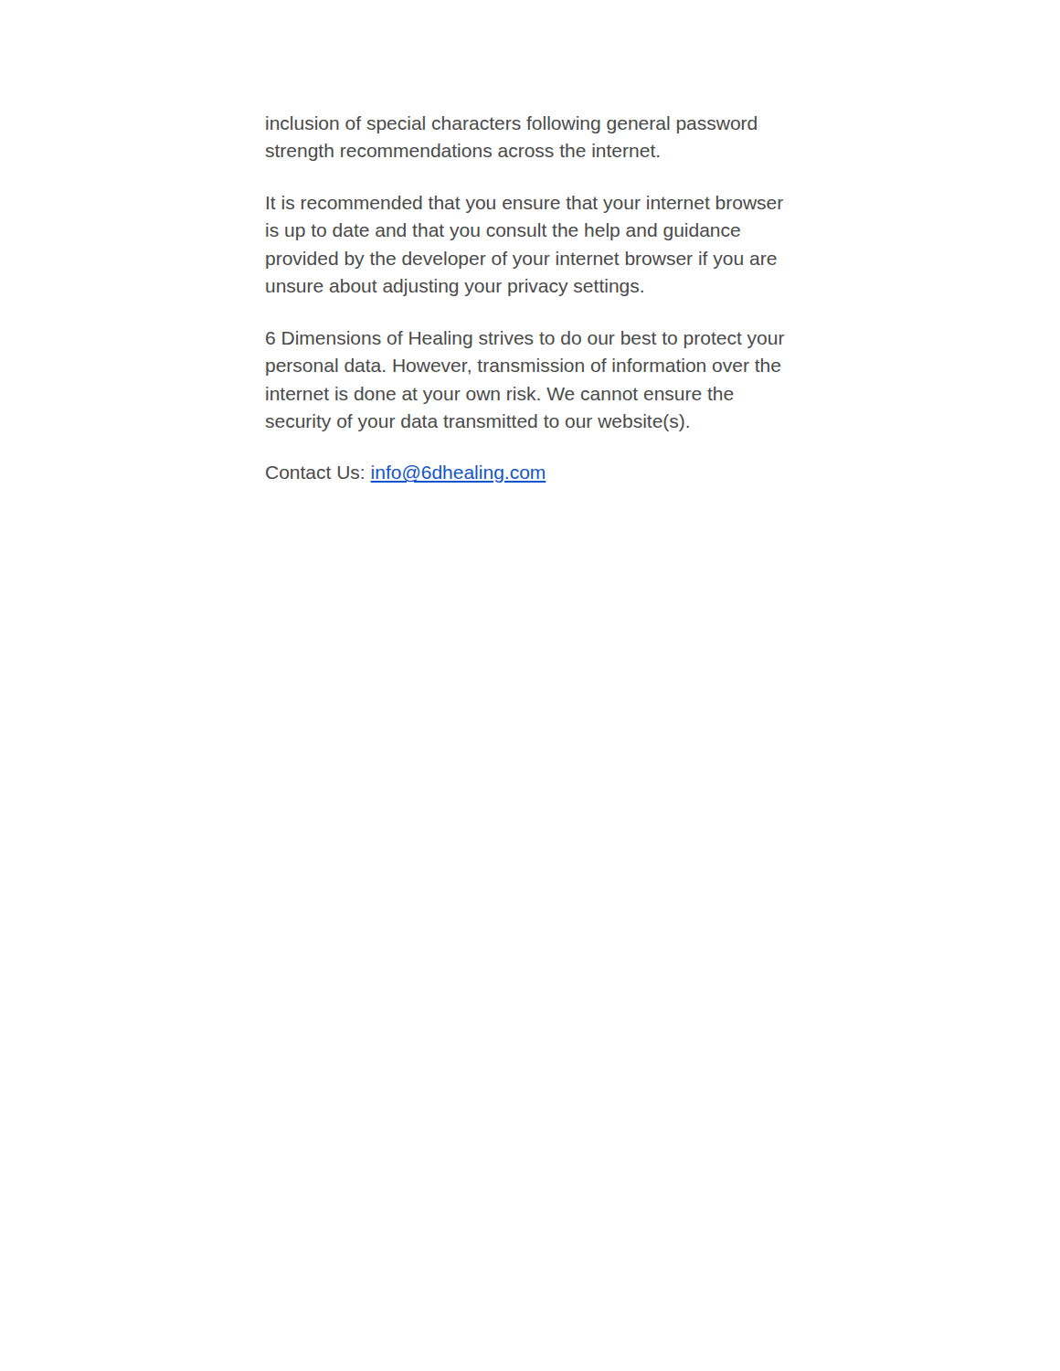inclusion of special characters following general password strength recommendations across the internet.
It is recommended that you ensure that your internet browser is up to date and that you consult the help and guidance provided by the developer of your internet browser if you are unsure about adjusting your privacy settings.
6 Dimensions of Healing strives to do our best to protect your personal data. However, transmission of information over the internet is done at your own risk. We cannot ensure the security of your data transmitted to our website(s).
Contact Us: info@6dhealing.com